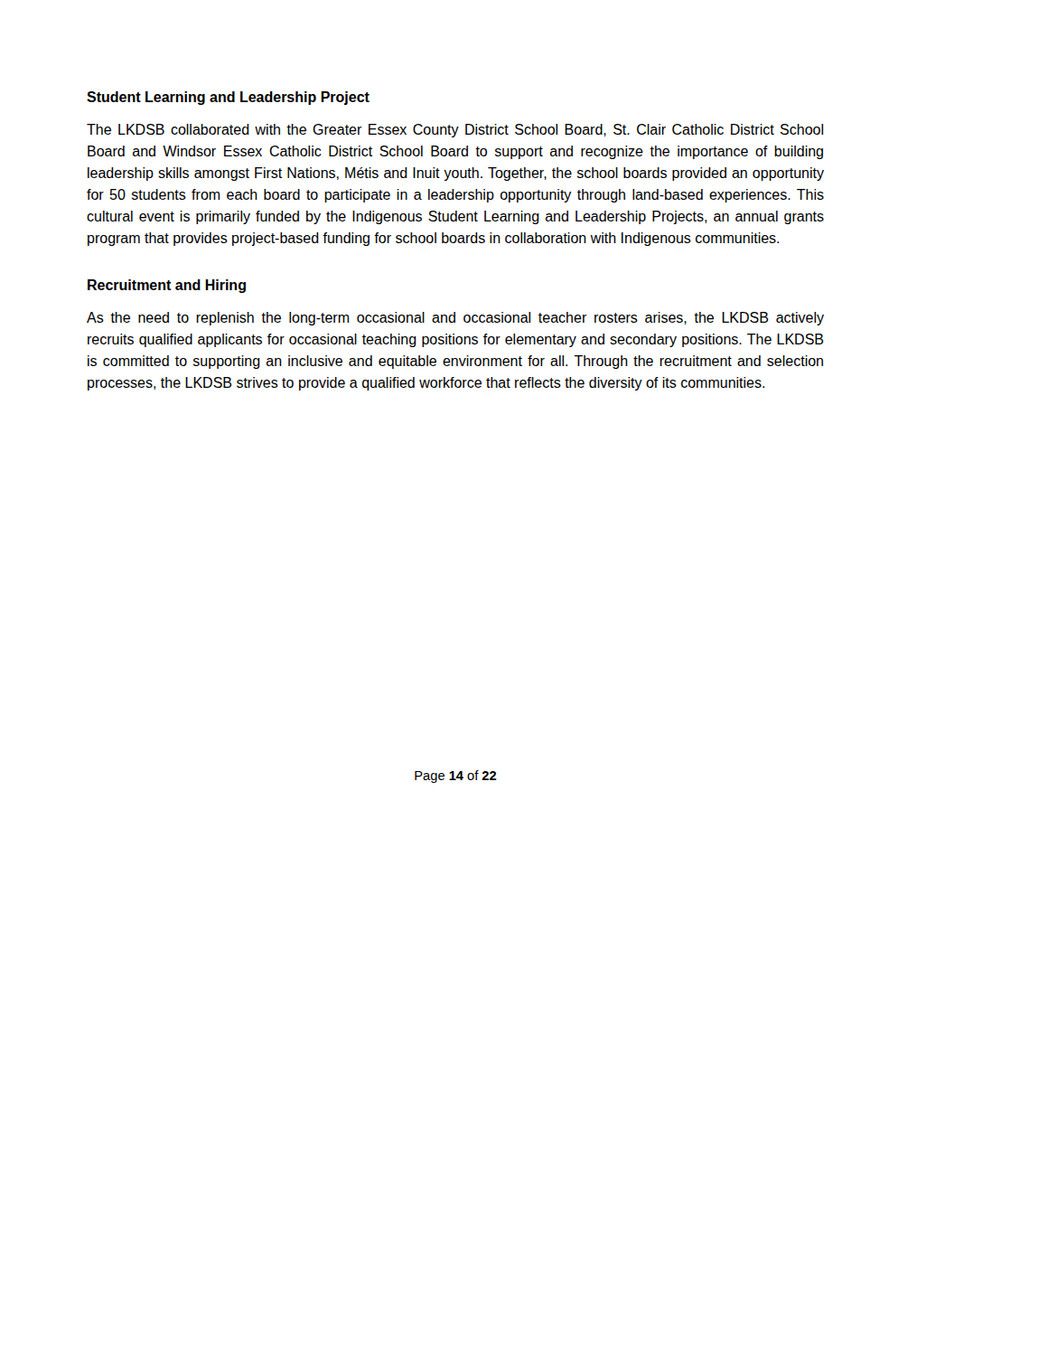Student Learning and Leadership Project
The LKDSB collaborated with the Greater Essex County District School Board, St. Clair Catholic District School Board and Windsor Essex Catholic District School Board to support and recognize the importance of building leadership skills amongst First Nations, Métis and Inuit youth. Together, the school boards provided an opportunity for 50 students from each board to participate in a leadership opportunity through land-based experiences. This cultural event is primarily funded by the Indigenous Student Learning and Leadership Projects, an annual grants program that provides project-based funding for school boards in collaboration with Indigenous communities.
Recruitment and Hiring
As the need to replenish the long-term occasional and occasional teacher rosters arises, the LKDSB actively recruits qualified applicants for occasional teaching positions for elementary and secondary positions. The LKDSB is committed to supporting an inclusive and equitable environment for all. Through the recruitment and selection processes, the LKDSB strives to provide a qualified workforce that reflects the diversity of its communities.
Page 14 of 22